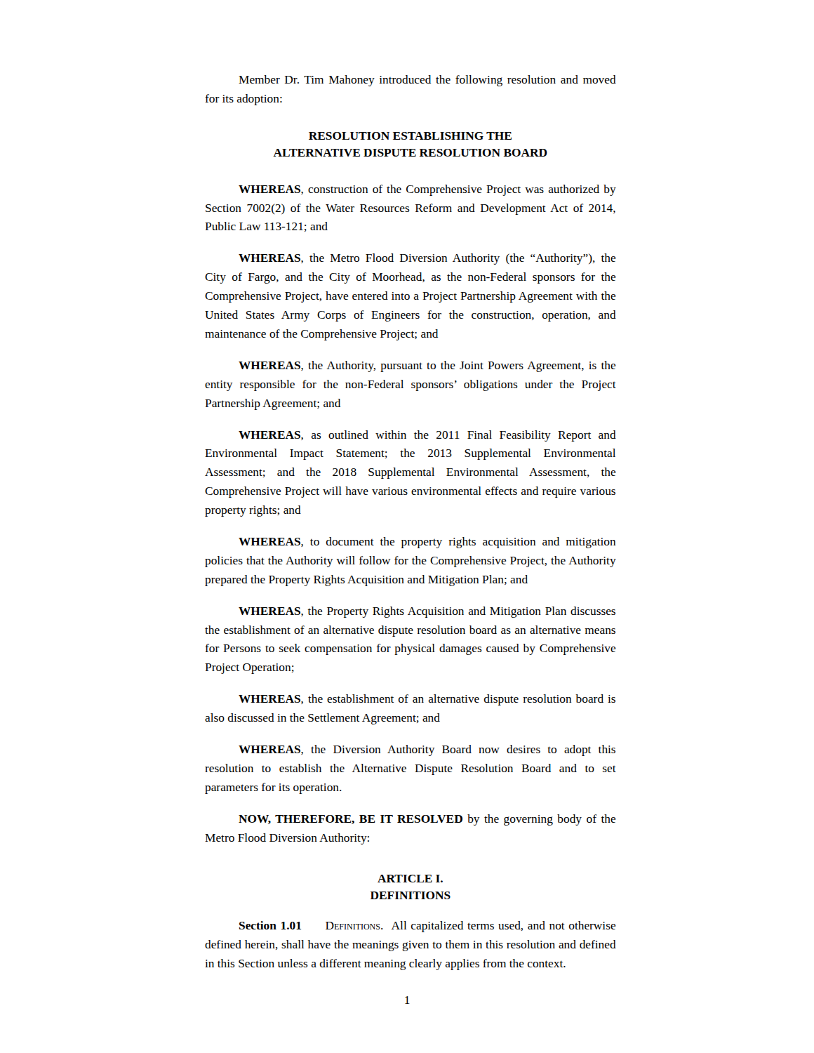Member Dr. Tim Mahoney introduced the following resolution and moved for its adoption:
Resolution Establishing the
Alternative Dispute Resolution Board
WHEREAS, construction of the Comprehensive Project was authorized by Section 7002(2) of the Water Resources Reform and Development Act of 2014, Public Law 113-121; and
WHEREAS, the Metro Flood Diversion Authority (the “Authority”), the City of Fargo, and the City of Moorhead, as the non-Federal sponsors for the Comprehensive Project, have entered into a Project Partnership Agreement with the United States Army Corps of Engineers for the construction, operation, and maintenance of the Comprehensive Project; and
WHEREAS, the Authority, pursuant to the Joint Powers Agreement, is the entity responsible for the non-Federal sponsors’ obligations under the Project Partnership Agreement; and
WHEREAS, as outlined within the 2011 Final Feasibility Report and Environmental Impact Statement; the 2013 Supplemental Environmental Assessment; and the 2018 Supplemental Environmental Assessment, the Comprehensive Project will have various environmental effects and require various property rights; and
WHEREAS, to document the property rights acquisition and mitigation policies that the Authority will follow for the Comprehensive Project, the Authority prepared the Property Rights Acquisition and Mitigation Plan; and
WHEREAS, the Property Rights Acquisition and Mitigation Plan discusses the establishment of an alternative dispute resolution board as an alternative means for Persons to seek compensation for physical damages caused by Comprehensive Project Operation;
WHEREAS, the establishment of an alternative dispute resolution board is also discussed in the Settlement Agreement; and
WHEREAS, the Diversion Authority Board now desires to adopt this resolution to establish the Alternative Dispute Resolution Board and to set parameters for its operation.
NOW, THEREFORE, BE IT RESOLVED by the governing body of the Metro Flood Diversion Authority:
Article I.
Definitions
Section 1.01 Definitions. All capitalized terms used, and not otherwise defined herein, shall have the meanings given to them in this resolution and defined in this Section unless a different meaning clearly applies from the context.
1